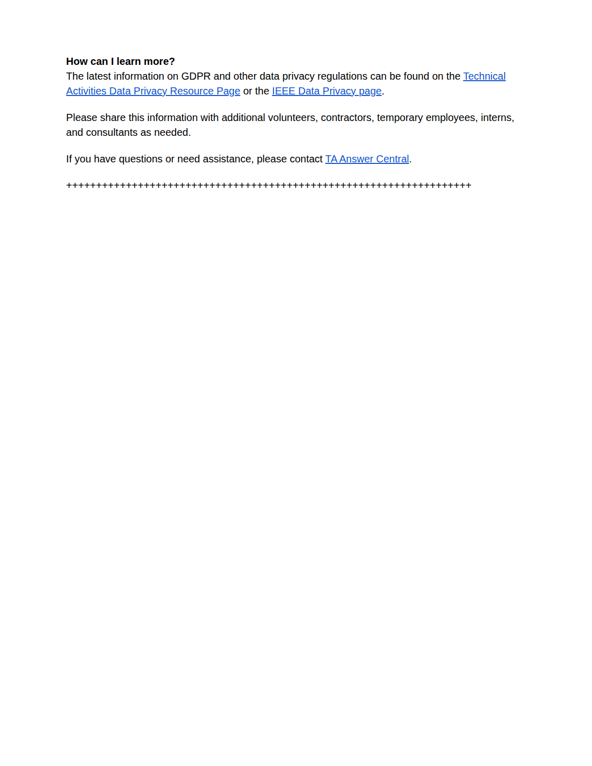How can I learn more?
The latest information on GDPR and other data privacy regulations can be found on the Technical Activities Data Privacy Resource Page or the IEEE Data Privacy page.
Please share this information with additional volunteers, contractors, temporary employees, interns, and consultants as needed.
If you have questions or need assistance, please contact TA Answer Central.
++++++++++++++++++++++++++++++++++++++++++++++++++++++++++++++++++++